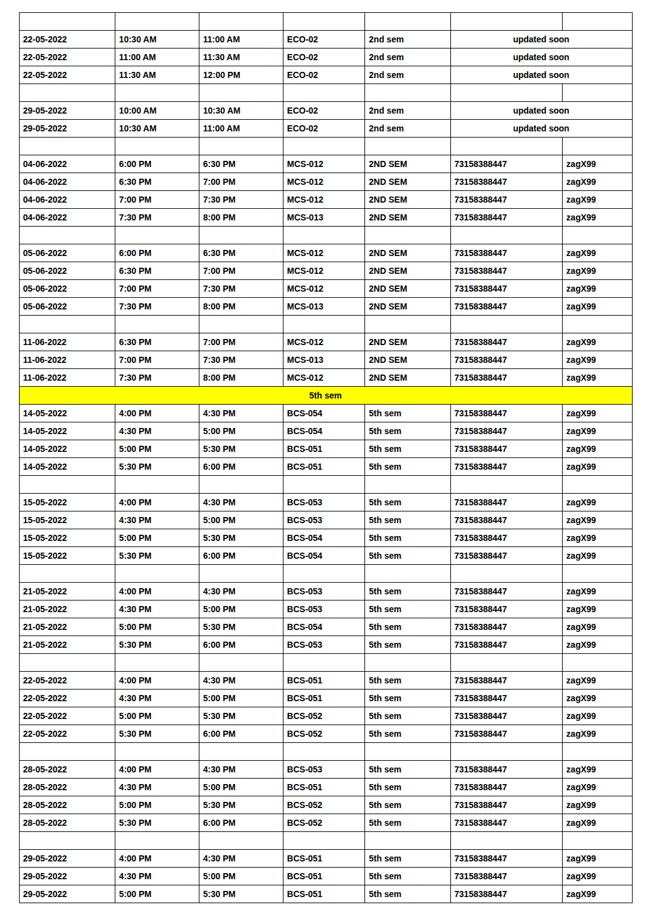| 22-05-2022 | 10:30 AM | 11:00 AM | ECO-02 | 2nd sem | updated soon |
| 22-05-2022 | 11:00 AM | 11:30 AM | ECO-02 | 2nd sem | updated soon |
| 22-05-2022 | 11:30 AM | 12:00 PM | ECO-02 | 2nd sem | updated soon |
| 29-05-2022 | 10:00 AM | 10:30 AM | ECO-02 | 2nd sem | updated soon |
| 29-05-2022 | 10:30 AM | 11:00 AM | ECO-02 | 2nd sem | updated soon |
| 04-06-2022 | 6:00 PM | 6:30 PM | MCS-012 | 2ND SEM | 73158388447 | zagX99 |
| 04-06-2022 | 6:30 PM | 7:00 PM | MCS-012 | 2ND SEM | 73158388447 | zagX99 |
| 04-06-2022 | 7:00 PM | 7:30 PM | MCS-012 | 2ND SEM | 73158388447 | zagX99 |
| 04-06-2022 | 7:30 PM | 8:00 PM | MCS-013 | 2ND SEM | 73158388447 | zagX99 |
| 05-06-2022 | 6:00 PM | 6:30 PM | MCS-012 | 2ND SEM | 73158388447 | zagX99 |
| 05-06-2022 | 6:30 PM | 7:00 PM | MCS-012 | 2ND SEM | 73158388447 | zagX99 |
| 05-06-2022 | 7:00 PM | 7:30 PM | MCS-012 | 2ND SEM | 73158388447 | zagX99 |
| 05-06-2022 | 7:30 PM | 8:00 PM | MCS-013 | 2ND SEM | 73158388447 | zagX99 |
| 11-06-2022 | 6:30 PM | 7:00 PM | MCS-012 | 2ND SEM | 73158388447 | zagX99 |
| 11-06-2022 | 7:00 PM | 7:30 PM | MCS-013 | 2ND SEM | 73158388447 | zagX99 |
| 11-06-2022 | 7:30 PM | 8:00 PM | MCS-012 | 2ND SEM | 73158388447 | zagX99 |
| 5th sem |
| 14-05-2022 | 4:00 PM | 4:30 PM | BCS-054 | 5th sem | 73158388447 | zagX99 |
| 14-05-2022 | 4:30 PM | 5:00 PM | BCS-054 | 5th sem | 73158388447 | zagX99 |
| 14-05-2022 | 5:00 PM | 5:30 PM | BCS-051 | 5th sem | 73158388447 | zagX99 |
| 14-05-2022 | 5:30 PM | 6:00 PM | BCS-051 | 5th sem | 73158388447 | zagX99 |
| 15-05-2022 | 4:00 PM | 4:30 PM | BCS-053 | 5th sem | 73158388447 | zagX99 |
| 15-05-2022 | 4:30 PM | 5:00 PM | BCS-053 | 5th sem | 73158388447 | zagX99 |
| 15-05-2022 | 5:00 PM | 5:30 PM | BCS-054 | 5th sem | 73158388447 | zagX99 |
| 15-05-2022 | 5:30 PM | 6:00 PM | BCS-054 | 5th sem | 73158388447 | zagX99 |
| 21-05-2022 | 4:00 PM | 4:30 PM | BCS-053 | 5th sem | 73158388447 | zagX99 |
| 21-05-2022 | 4:30 PM | 5:00 PM | BCS-053 | 5th sem | 73158388447 | zagX99 |
| 21-05-2022 | 5:00 PM | 5:30 PM | BCS-054 | 5th sem | 73158388447 | zagX99 |
| 21-05-2022 | 5:30 PM | 6:00 PM | BCS-053 | 5th sem | 73158388447 | zagX99 |
| 22-05-2022 | 4:00 PM | 4:30 PM | BCS-051 | 5th sem | 73158388447 | zagX99 |
| 22-05-2022 | 4:30 PM | 5:00 PM | BCS-051 | 5th sem | 73158388447 | zagX99 |
| 22-05-2022 | 5:00 PM | 5:30 PM | BCS-052 | 5th sem | 73158388447 | zagX99 |
| 22-05-2022 | 5:30 PM | 6:00 PM | BCS-052 | 5th sem | 73158388447 | zagX99 |
| 28-05-2022 | 4:00 PM | 4:30 PM | BCS-053 | 5th sem | 73158388447 | zagX99 |
| 28-05-2022 | 4:30 PM | 5:00 PM | BCS-051 | 5th sem | 73158388447 | zagX99 |
| 28-05-2022 | 5:00 PM | 5:30 PM | BCS-052 | 5th sem | 73158388447 | zagX99 |
| 28-05-2022 | 5:30 PM | 6:00 PM | BCS-052 | 5th sem | 73158388447 | zagX99 |
| 29-05-2022 | 4:00 PM | 4:30 PM | BCS-051 | 5th sem | 73158388447 | zagX99 |
| 29-05-2022 | 4:30 PM | 5:00 PM | BCS-051 | 5th sem | 73158388447 | zagX99 |
| 29-05-2022 | 5:00 PM | 5:30 PM | BCS-051 | 5th sem | 73158388447 | zagX99 |